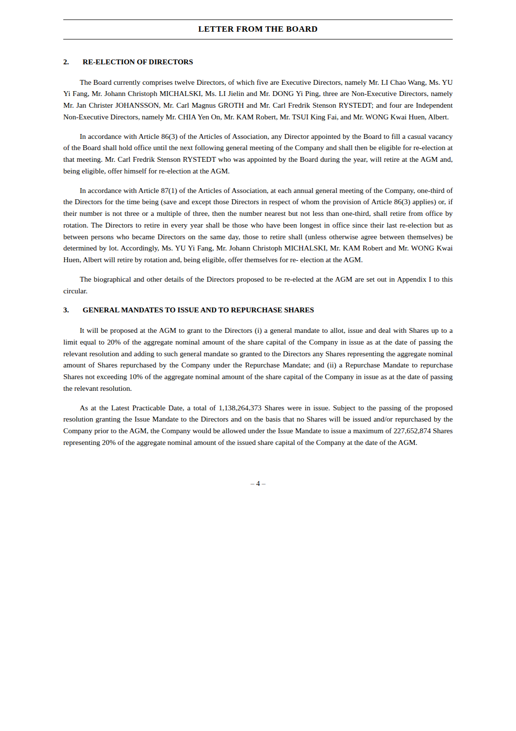LETTER FROM THE BOARD
2. RE-ELECTION OF DIRECTORS
The Board currently comprises twelve Directors, of which five are Executive Directors, namely Mr. LI Chao Wang, Ms. YU Yi Fang, Mr. Johann Christoph MICHALSKI, Ms. LI Jielin and Mr. DONG Yi Ping, three are Non-Executive Directors, namely Mr. Jan Christer JOHANSSON, Mr. Carl Magnus GROTH and Mr. Carl Fredrik Stenson RYSTEDT; and four are Independent Non-Executive Directors, namely Mr. CHIA Yen On, Mr. KAM Robert, Mr. TSUI King Fai, and Mr. WONG Kwai Huen, Albert.
In accordance with Article 86(3) of the Articles of Association, any Director appointed by the Board to fill a casual vacancy of the Board shall hold office until the next following general meeting of the Company and shall then be eligible for re-election at that meeting. Mr. Carl Fredrik Stenson RYSTEDT who was appointed by the Board during the year, will retire at the AGM and, being eligible, offer himself for re-election at the AGM.
In accordance with Article 87(1) of the Articles of Association, at each annual general meeting of the Company, one-third of the Directors for the time being (save and except those Directors in respect of whom the provision of Article 86(3) applies) or, if their number is not three or a multiple of three, then the number nearest but not less than one-third, shall retire from office by rotation. The Directors to retire in every year shall be those who have been longest in office since their last re-election but as between persons who became Directors on the same day, those to retire shall (unless otherwise agree between themselves) be determined by lot. Accordingly, Ms. YU Yi Fang, Mr. Johann Christoph MICHALSKI, Mr. KAM Robert and Mr. WONG Kwai Huen, Albert will retire by rotation and, being eligible, offer themselves for re- election at the AGM.
The biographical and other details of the Directors proposed to be re-elected at the AGM are set out in Appendix I to this circular.
3. GENERAL MANDATES TO ISSUE AND TO REPURCHASE SHARES
It will be proposed at the AGM to grant to the Directors (i) a general mandate to allot, issue and deal with Shares up to a limit equal to 20% of the aggregate nominal amount of the share capital of the Company in issue as at the date of passing the relevant resolution and adding to such general mandate so granted to the Directors any Shares representing the aggregate nominal amount of Shares repurchased by the Company under the Repurchase Mandate; and (ii) a Repurchase Mandate to repurchase Shares not exceeding 10% of the aggregate nominal amount of the share capital of the Company in issue as at the date of passing the relevant resolution.
As at the Latest Practicable Date, a total of 1,138,264,373 Shares were in issue. Subject to the passing of the proposed resolution granting the Issue Mandate to the Directors and on the basis that no Shares will be issued and/or repurchased by the Company prior to the AGM, the Company would be allowed under the Issue Mandate to issue a maximum of 227,652,874 Shares representing 20% of the aggregate nominal amount of the issued share capital of the Company at the date of the AGM.
– 4 –